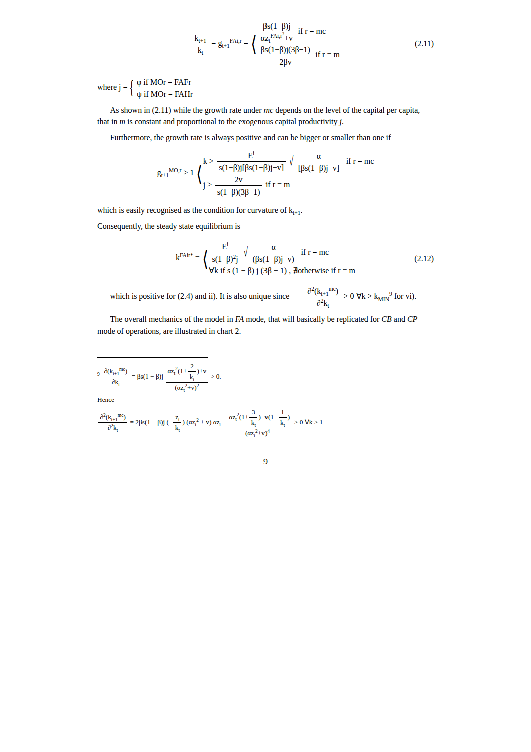kt+1 kt = gt+1FAi,r = ❬ βs(1−β)j αztFAi,r2+v if r = mc βs(1−β)j(3β−1) 2βv if r = m (2.11)
where j = { φ if MOr = FAFr ψ if MOr = FAHr
As shown in (2.11) while the growth rate under mc depends on the level of the capital per capita, that in m is constant and proportional to the exogenous capital productivity j.
Furthermore, the growth rate is always positive and can be bigger or smaller than one if
gt+1MO,r > 1 ❬ k > Ei s(1−β)j[βs(1−β)j−v] √α[βs(1−β)j−v] if r = mc j > 2v s(1−β)(3β−1) if r = m
which is easily recognised as the condition for curvature of kt+1.
Consequently, the steady state equilibrium is
kFAir* = ❬ Ei s(1−β)2j √α(βs(1−β)j−v) if r = mc ∀k if s (1 − β) j (3β − 1) , ∄otherwise if r = m (2.12)
which is positive for (2.4) and ii). It is also unique since ∂2(kt+1mc)∂2kt > 0 ∀k > kMIN9 for vi).
The overall mechanics of the model in FA mode, that will basically be replicated for CB and CP mode of operations, are illustrated in chart 2.
9 ∂(kt+1mc)∂kt = βs(1 − β)j αzt2(1+2 kt)+v(αzt2+v)2 > 0.
Hence
∂2(kt+1mc)∂2kt = 2βs(1 − β)j (−zt kt) (αzt2 + v) αzt −αzt2(1+3 kt)−v(1−1 kt)(αzt2+v)4 > 0 ∀k > 1
9